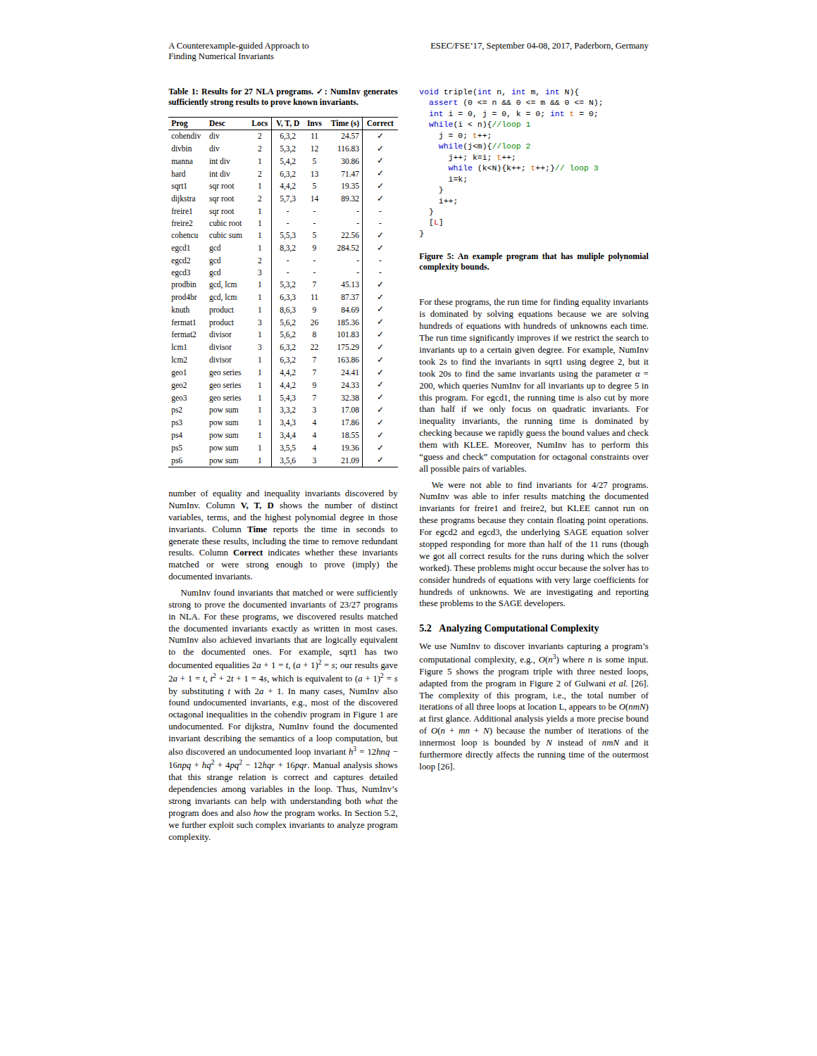A Counterexample-guided Approach to
Finding Numerical Invariants
ESEC/FSE’17, September 04-08, 2017, Paderborn, Germany
Table 1: Results for 27 NLA programs. ✓: NumInv generates sufficiently strong results to prove known invariants.
| Prog | Desc | Locs | V, T, D | Invs | Time (s) | Correct |
| --- | --- | --- | --- | --- | --- | --- |
| cohendiv | div | 2 | 6,3,2 | 11 | 24.57 | ✓ |
| divbin | div | 2 | 5,3,2 | 12 | 116.83 | ✓ |
| manna | int div | 1 | 5,4,2 | 5 | 30.86 | ✓ |
| hard | int div | 2 | 6,3,2 | 13 | 71.47 | ✓ |
| sqrt1 | sqr root | 1 | 4,4,2 | 5 | 19.35 | ✓ |
| dijkstra | sqr root | 2 | 5,7,3 | 14 | 89.32 | ✓ |
| freire1 | sqr root | 1 | - | - | - | - |
| freire2 | cubic root | 1 | - | - | - | - |
| cohencu | cubic sum | 1 | 5,5,3 | 5 | 22.56 | ✓ |
| egcd1 | gcd | 1 | 8,3,2 | 9 | 284.52 | ✓ |
| egcd2 | gcd | 2 | - | - | - | - |
| egcd3 | gcd | 3 | - | - | - | - |
| prodbin | gcd, lcm | 1 | 5,3,2 | 7 | 45.13 | ✓ |
| prod4br | gcd, lcm | 1 | 6,3,3 | 11 | 87.37 | ✓ |
| knuth | product | 1 | 8,6,3 | 9 | 84.69 | ✓ |
| fermat1 | product | 3 | 5,6,2 | 26 | 185.36 | ✓ |
| fermat2 | divisor | 1 | 5,6,2 | 8 | 101.83 | ✓ |
| lcm1 | divisor | 3 | 6,3,2 | 22 | 175.29 | ✓ |
| lcm2 | divisor | 1 | 6,3,2 | 7 | 163.86 | ✓ |
| geo1 | geo series | 1 | 4,4,2 | 7 | 24.41 | ✓ |
| geo2 | geo series | 1 | 4,4,2 | 9 | 24.33 | ✓ |
| geo3 | geo series | 1 | 5,4,3 | 7 | 32.38 | ✓ |
| ps2 | pow sum | 1 | 3,3,2 | 3 | 17.08 | ✓ |
| ps3 | pow sum | 1 | 3,4,3 | 4 | 17.86 | ✓ |
| ps4 | pow sum | 1 | 3,4,4 | 4 | 18.55 | ✓ |
| ps5 | pow sum | 1 | 3,5,5 | 4 | 19.36 | ✓ |
| ps6 | pow sum | 1 | 3,5,6 | 3 | 21.09 | ✓ |
number of equality and inequality invariants discovered by NumInv. Column V, T, D shows the number of distinct variables, terms, and the highest polynomial degree in those invariants. Column Time reports the time in seconds to generate these results, including the time to remove redundant results. Column Correct indicates whether these invariants matched or were strong enough to prove (imply) the documented invariants.
NumInv found invariants that matched or were sufficiently strong to prove the documented invariants of 23/27 programs in NLA. For these programs, we discovered results matched the documented invariants exactly as written in most cases. NumInv also achieved invariants that are logically equivalent to the documented ones. For example, sqrt1 has two documented equalities 2a + 1 = t, (a + 1)2 = s; our results gave 2a + 1 = t, t2 + 2t + 1 = 4s, which is equivalent to (a + 1)2 = s by substituting t with 2a + 1. In many cases, NumInv also found undocumented invariants, e.g., most of the discovered octagonal inequalities in the cohendiv program in Figure 1 are undocumented. For dijkstra, NumInv found the documented invariant describing the semantics of a loop computation, but also discovered an undocumented loop invariant h3 = 12hnq − 16npq + hq2 + 4pq2 − 12hqr + 16pqr. Manual analysis shows that this strange relation is correct and captures detailed dependencies among variables in the loop. Thus, NumInv’s strong invariants can help with understanding both what the program does and also how the program works. In Section 5.2, we further exploit such complex invariants to analyze program complexity.
void triple(int n, int m, int N){ assert (0 <= n && 0 <= m && 0 <= N); int i = 0, j = 0, k = 0; int t = 0; while(i < n){//loop 1 j = 0; t++; while(j<m){//loop 2 j++; k=i; t++; while (k<N){k++; t++;}// loop 3 i=k; } i++; } [L] }
Figure 5: An example program that has muliple polynomial complexity bounds.
For these programs, the run time for finding equality invariants is dominated by solving equations because we are solving hundreds of equations with hundreds of unknowns each time. The run time significantly improves if we restrict the search to invariants up to a certain given degree. For example, NumInv took 2s to find the invariants in sqrt1 using degree 2, but it took 20s to find the same invariants using the parameter α = 200, which queries NumInv for all invariants up to degree 5 in this program. For egcd1, the running time is also cut by more than half if we only focus on quadratic invariants. For inequality invariants, the running time is dominated by checking because we rapidly guess the bound values and check them with KLEE. Moreover, NumInv has to perform this “guess and check” computation for octagonal constraints over all possible pairs of variables.
We were not able to find invariants for 4/27 programs. NumInv was able to infer results matching the documented invariants for freire1 and freire2, but KLEE cannot run on these programs because they contain floating point operations. For egcd2 and egcd3, the underlying SAGE equation solver stopped responding for more than half of the 11 runs (though we got all correct results for the runs during which the solver worked). These problems might occur because the solver has to consider hundreds of equations with very large coefficients for hundreds of unknowns. We are investigating and reporting these problems to the SAGE developers.
5.2 Analyzing Computational Complexity
We use NumInv to discover invariants capturing a program’s computational complexity, e.g., O(n3) where n is some input. Figure 5 shows the program triple with three nested loops, adapted from the program in Figure 2 of Gulwani et al. [26]. The complexity of this program, i.e., the total number of iterations of all three loops at location L, appears to be O(nmN) at first glance. Additional analysis yields a more precise bound of O(n + mn + N) because the number of iterations of the innermost loop is bounded by N instead of nmN and it furthermore directly affects the running time of the outermost loop [26].